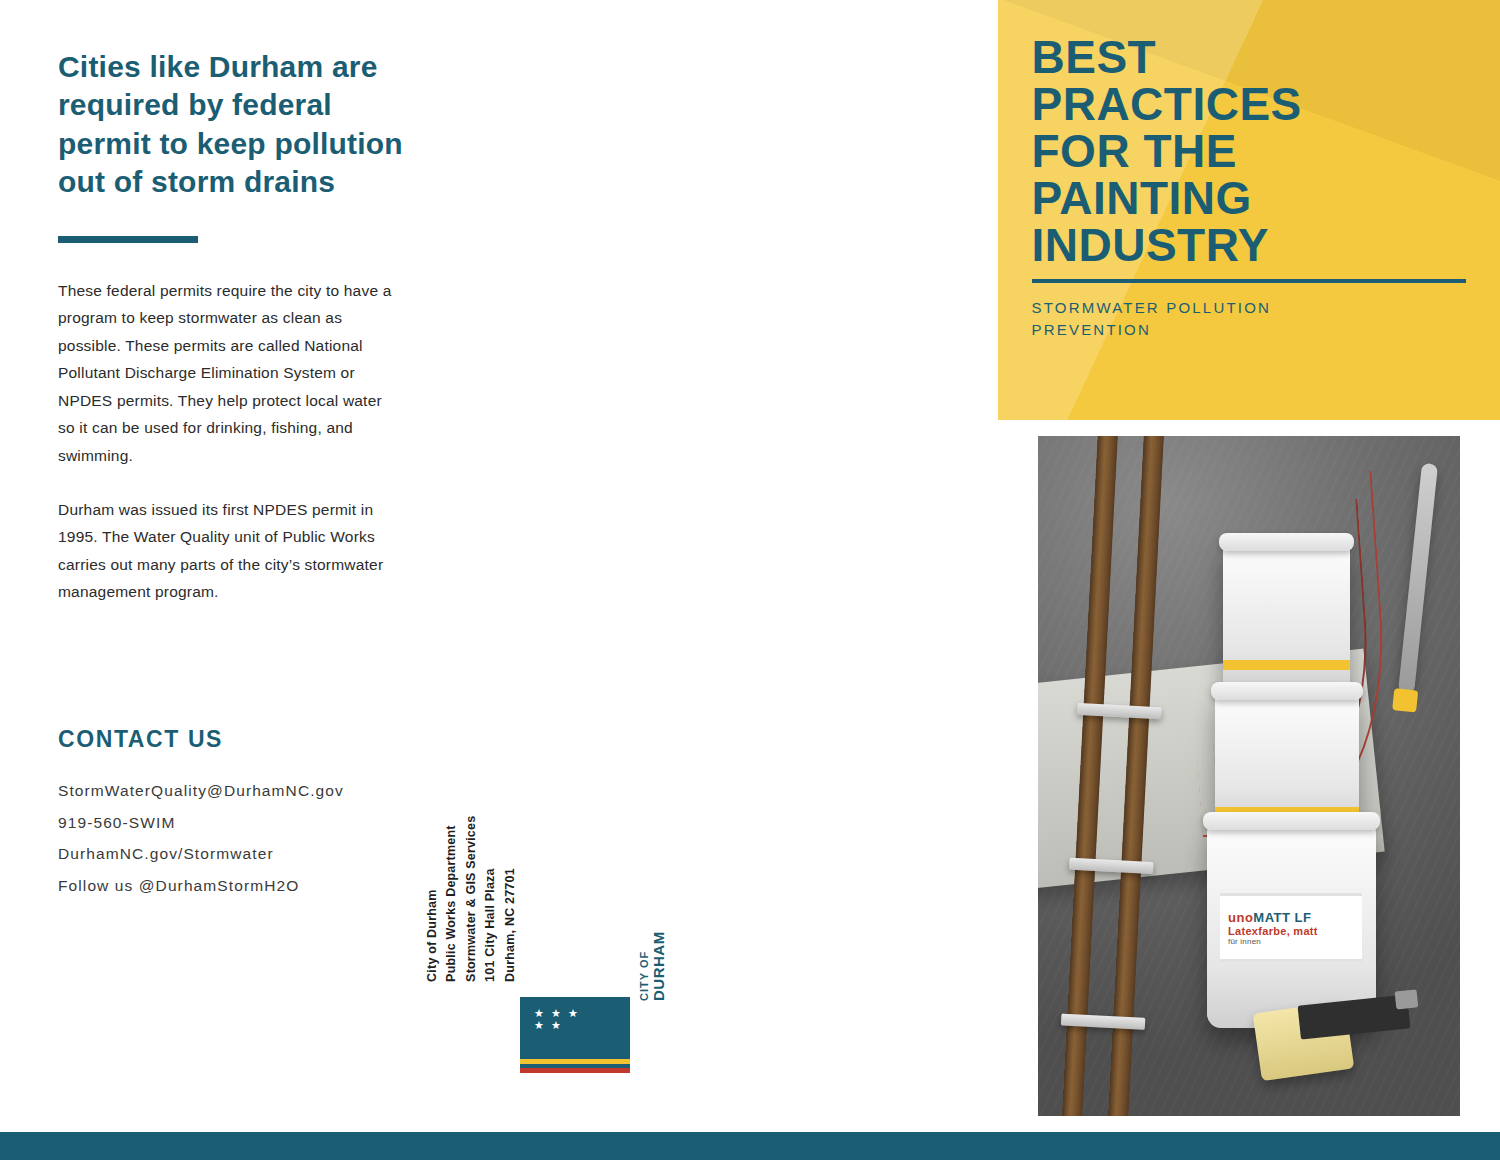Cities like Durham are required by federal permit to keep pollution out of storm drains
These federal permits require the city to have a program to keep stormwater as clean as possible. These permits are called National Pollutant Discharge Elimination System or NPDES permits. They help protect local water so it can be used for drinking, fishing, and swimming.
Durham was issued its first NPDES permit in 1995. The Water Quality unit of Public Works carries out many parts of the city’s stormwater management program.
CONTACT US
StormWaterQuality@DurhamNC.gov
919-560-SWIM
DurhamNC.gov/Stormwater
Follow us @DurhamStormH2O
City of Durham
Public Works Department
Stormwater & GIS Services
101 City Hall Plaza
Durham, NC 27701
★ ★ ★
★ ★
CITY OF
DURHAM
Best
Practices
for the
Painting
Industry
Stormwater Pollution
Prevention
uno MATT LF
Latexfarbe, matt
für innen